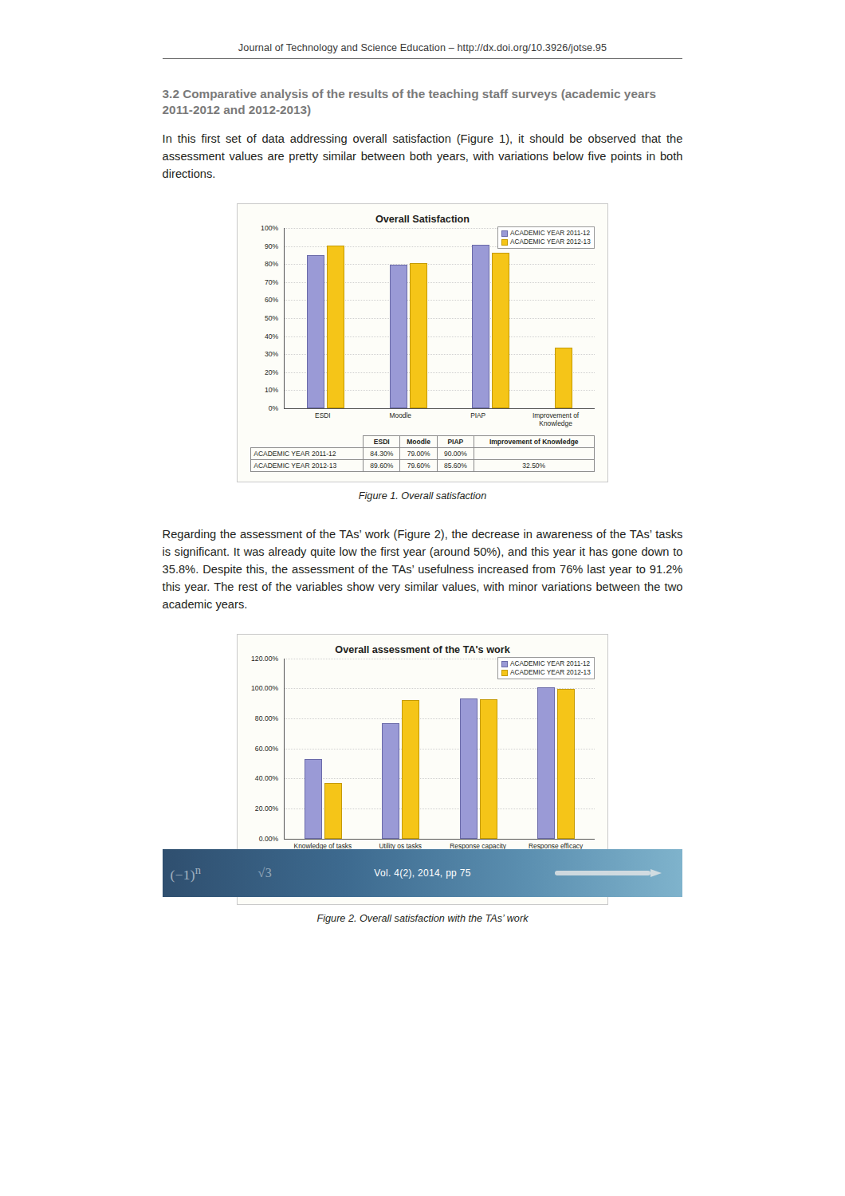Journal of Technology and Science Education – http://dx.doi.org/10.3926/jotse.95
3.2 Comparative analysis of the results of the teaching staff surveys (academic years 2011-2012 and 2012-2013)
In this first set of data addressing overall satisfaction (Figure 1), it should be observed that the assessment values are pretty similar between both years, with variations below five points in both directions.
Overall Satisfaction
ACADEMIC YEAR 2011-12
ACADEMIC YEAR 2012-13
100%
90%
80%
70%
60%
50%
40%
30%
20%
10%
0%
ESDI
Moodle
PIAP
Improvement of Knowledge
| | ESDI | Moodle | PIAP | Improvement of Knowledge |
| --- | --- | --- | --- | --- |
| ACADEMIC YEAR 2011-12 | 84.30% | 79.00% | 90.00% | |
| ACADEMIC YEAR 2012-13 | 89.60% | 79.60% | 85.60% | 32.50% |
Figure 1. Overall satisfaction
Regarding the assessment of the TAs’ work (Figure 2), the decrease in awareness of the TAs’ tasks is significant. It was already quite low the first year (around 50%), and this year it has gone down to 35.8%. Despite this, the assessment of the TAs’ usefulness increased from 76% last year to 91.2% this year. The rest of the variables show very similar values, with minor variations between the two academic years.
Overall assessment of the TA's work
ACADEMIC YEAR 2011-12
ACADEMIC YEAR 2012-13
120.00%
100.00%
80.00%
60.00%
40.00%
20.00%
0.00%
Knowledge of tasks
Utility os tasks
Response capacity
Response efficacy
| | Knowledge of tasks | Utility of tasks | Response capacity | Response efficacy |
| --- | --- | --- | --- | --- |
| ACADEMIC YEAR 2011-12 | 51.72% | 76.00% | 92.31% | 100.00% |
| ACADEMIC YEAR 2012-13 | 35.80% | 91.20% | 91.80% | 98.86% |
Figure 2. Overall satisfaction with the TAs’ work
(−1)n √3 Vol. 4(2), 2014, pp 75